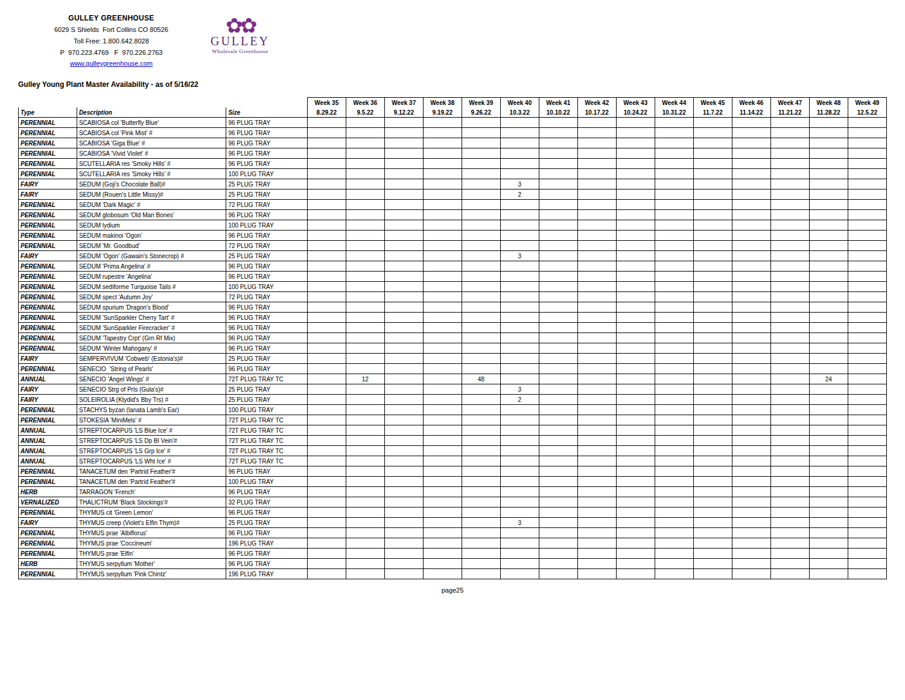GULLEY GREENHOUSE
6029 S Shields Fort Collins CO 80526
Toll Free: 1.800.642.8028
P 970.223.4769 F 970.226.2763
www.gulleygreenhouse.com
✿✿
GULLEY
Wholesale Greenhouse
Gulley Young Plant Master Availability - as of 5/16/22
| | | | Week 35 | Week 36 | Week 37 | Week 38 | Week 39 | Week 40 | Week 41 | Week 42 | Week 43 | Week 44 | Week 45 | Week 46 | Week 47 | Week 48 | Week 49 |
| --- | --- | --- | --- | --- | --- | --- | --- | --- | --- | --- | --- | --- | --- | --- | --- | --- | --- |
| Type | Description | Size | 8.29.22 | 9.5.22 | 9.12.22 | 9.19.22 | 9.26.22 | 10.3.22 | 10.10.22 | 10.17.22 | 10.24.22 | 10.31.22 | 11.7.22 | 11.14.22 | 11.21.22 | 11.28.22 | 12.5.22 |
| PERENNIAL | SCABIOSA col 'Butterfly Blue' | 96 PLUG TRAY | | | | | | | | | | | | | | | |
| PERENNIAL | SCABIOSA col 'Pink Mist' # | 96 PLUG TRAY | | | | | | | | | | | | | | | |
| PERENNIAL | SCABIOSA 'Giga Blue' # | 96 PLUG TRAY | | | | | | | | | | | | | | | |
| PERENNIAL | SCABIOSA 'Vivid Violet' # | 96 PLUG TRAY | | | | | | | | | | | | | | | |
| PERENNIAL | SCUTELLARIA res 'Smoky Hills' # | 96 PLUG TRAY | | | | | | | | | | | | | | | |
| PERENNIAL | SCUTELLARIA res 'Smoky Hills' # | 100 PLUG TRAY | | | | | | | | | | | | | | | |
| FAIRY | SEDUM (Goji's Chocolate Ball)# | 25 PLUG TRAY | | | | | | 3 | | | | | | | | | |
| FAIRY | SEDUM (Rouen's Little Missy)# | 25 PLUG TRAY | | | | | | 2 | | | | | | | | | |
| PERENNIAL | SEDUM 'Dark Magic' # | 72 PLUG TRAY | | | | | | | | | | | | | | | |
| PERENNIAL | SEDUM globosum 'Old Man Bones' | 96 PLUG TRAY | | | | | | | | | | | | | | | |
| PERENNIAL | SEDUM lydium | 100 PLUG TRAY | | | | | | | | | | | | | | | |
| PERENNIAL | SEDUM makinoi 'Ogon' | 96 PLUG TRAY | | | | | | | | | | | | | | | |
| PERENNIAL | SEDUM 'Mr. Goodbud' | 72 PLUG TRAY | | | | | | | | | | | | | | | |
| FAIRY | SEDUM 'Ogon' (Gawain's Stonecrop) # | 25 PLUG TRAY | | | | | | 3 | | | | | | | | | |
| PERENNIAL | SEDUM 'Prima Angelina' # | 96 PLUG TRAY | | | | | | | | | | | | | | | |
| PERENNIAL | SEDUM rupestre 'Angelina' | 96 PLUG TRAY | | | | | | | | | | | | | | | |
| PERENNIAL | SEDUM sediforme Turquoise Tails # | 100 PLUG TRAY | | | | | | | | | | | | | | | |
| PERENNIAL | SEDUM spect 'Autumn Joy' | 72 PLUG TRAY | | | | | | | | | | | | | | | |
| PERENNIAL | SEDUM spurium 'Dragon's Blood' | 96 PLUG TRAY | | | | | | | | | | | | | | | |
| PERENNIAL | SEDUM 'SunSparkler Cherry Tart' # | 96 PLUG TRAY | | | | | | | | | | | | | | | |
| PERENNIAL | SEDUM 'SunSparkler Firecracker' # | 96 PLUG TRAY | | | | | | | | | | | | | | | |
| PERENNIAL | SEDUM 'Tapestry Crpt' (Grn Rf Mix) | 96 PLUG TRAY | | | | | | | | | | | | | | | |
| PERENNIAL | SEDUM 'Winter Mahogany' # | 96 PLUG TRAY | | | | | | | | | | | | | | | |
| FAIRY | SEMPERVIVUM 'Cobweb' (Estonia's)# | 25 PLUG TRAY | | | | | | | | | | | | | | | |
| PERENNIAL | SENECIO 'String of Pearls' | 96 PLUG TRAY | | | | | | | | | | | | | | | |
| ANNUAL | SENECIO 'Angel Wings' # | 72T PLUG TRAY TC | | 12 | | | 48 | | | | | | | | | 24 | |
| FAIRY | SENECIO Strg of Prls (Gula's)# | 25 PLUG TRAY | | | | | | 3 | | | | | | | | | |
| FAIRY | SOLEIROLIA (Ktydid's Bby Trs) # | 25 PLUG TRAY | | | | | | 2 | | | | | | | | | |
| PERENNIAL | STACHYS byzan (lanata Lamb's Ear) | 100 PLUG TRAY | | | | | | | | | | | | | | | |
| PERENNIAL | STOKESIA 'MiniMels' # | 72T PLUG TRAY TC | | | | | | | | | | | | | | | |
| ANNUAL | STREPTOCARPUS 'LS Blue Ice' # | 72T PLUG TRAY TC | | | | | | | | | | | | | | | |
| ANNUAL | STREPTOCARPUS 'LS Dp Bl Vein'# | 72T PLUG TRAY TC | | | | | | | | | | | | | | | |
| ANNUAL | STREPTOCARPUS 'LS Grp Ice' # | 72T PLUG TRAY TC | | | | | | | | | | | | | | | |
| ANNUAL | STREPTOCARPUS 'LS Wht Ice' # | 72T PLUG TRAY TC | | | | | | | | | | | | | | | |
| PERENNIAL | TANACETUM den 'Partrid Feather'# | 96 PLUG TRAY | | | | | | | | | | | | | | | |
| PERENNIAL | TANACETUM den 'Partrid Feather'# | 100 PLUG TRAY | | | | | | | | | | | | | | | |
| HERB | TARRAGON 'French' | 96 PLUG TRAY | | | | | | | | | | | | | | | |
| VERNALIZED | THALICTRUM 'Black Stockings'# | 32 PLUG TRAY | | | | | | | | | | | | | | | |
| PERENNIAL | THYMUS cit 'Green Lemon' | 96 PLUG TRAY | | | | | | | | | | | | | | | |
| FAIRY | THYMUS creep (Violet's Elfin Thym)# | 25 PLUG TRAY | | | | | | 3 | | | | | | | | | |
| PERENNIAL | THYMUS prae 'Albiflorus' | 96 PLUG TRAY | | | | | | | | | | | | | | | |
| PERENNIAL | THYMUS prae 'Coccineum' | 196 PLUG TRAY | | | | | | | | | | | | | | | |
| PERENNIAL | THYMUS prae 'Elfin' | 96 PLUG TRAY | | | | | | | | | | | | | | | |
| HERB | THYMUS serpyllum 'Mother' | 96 PLUG TRAY | | | | | | | | | | | | | | | |
| PERENNIAL | THYMUS serpyllum 'Pink Chintz' | 196 PLUG TRAY | | | | | | | | | | | | | | | |
page25